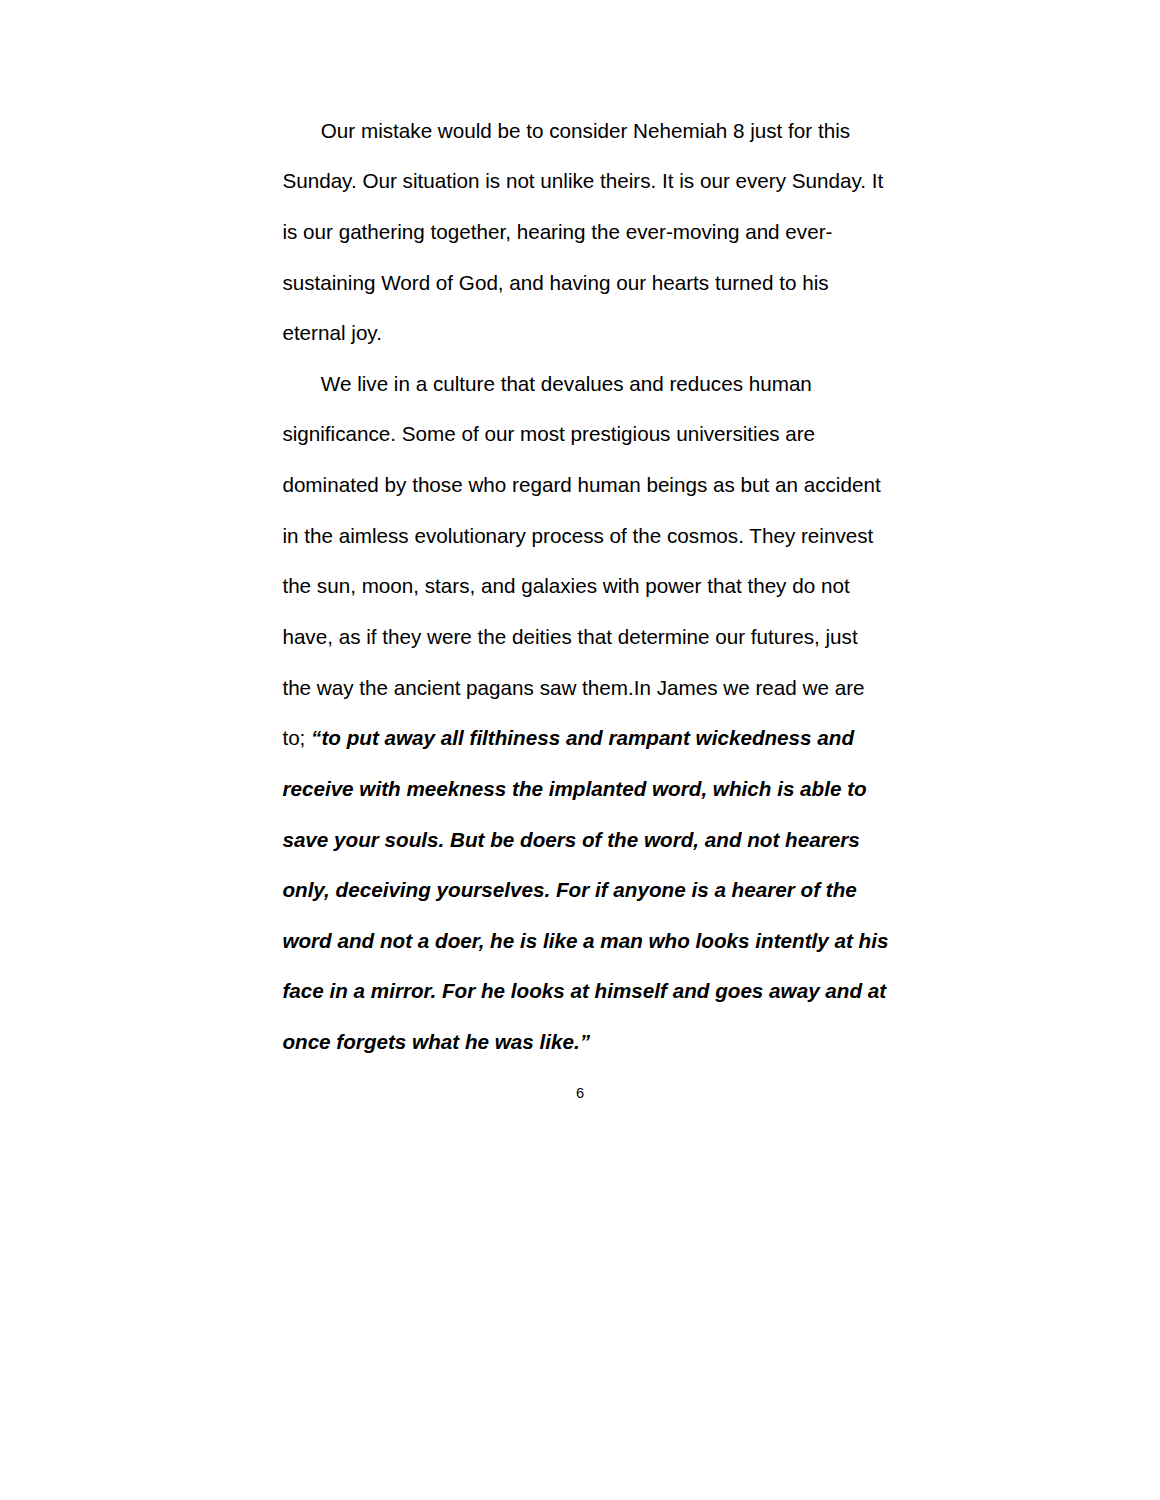Our mistake would be to consider Nehemiah 8 just for this Sunday. Our situation is not unlike theirs. It is our every Sunday. It is our gathering together, hearing the ever-moving and ever-sustaining Word of God, and having our hearts turned to his eternal joy.
We live in a culture that devalues and reduces human significance. Some of our most prestigious universities are dominated by those who regard human beings as but an accident in the aimless evolutionary process of the cosmos. They reinvest the sun, moon, stars, and galaxies with power that they do not have, as if they were the deities that determine our futures, just the way the ancient pagans saw them.In James we read we are to; “to put away all filthiness and rampant wickedness and receive with meekness the implanted word, which is able to save your souls. But be doers of the word, and not hearers only, deceiving yourselves. For if anyone is a hearer of the word and not a doer, he is like a man who looks intently at his face in a mirror. For he looks at himself and goes away and at once forgets what he was like.”
6